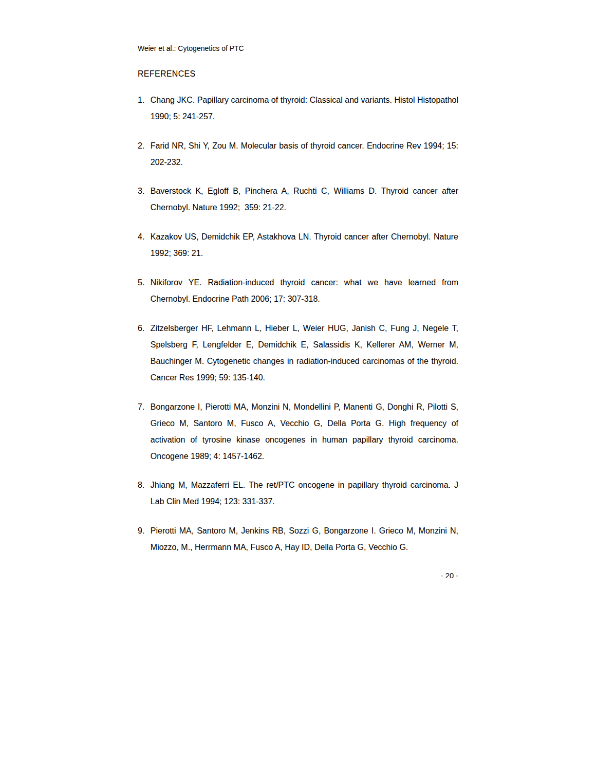Weier et al.: Cytogenetics of PTC
REFERENCES
1. Chang JKC. Papillary carcinoma of thyroid: Classical and variants. Histol Histopathol 1990; 5: 241-257.
2. Farid NR, Shi Y, Zou M. Molecular basis of thyroid cancer. Endocrine Rev 1994; 15: 202-232.
3. Baverstock K, Egloff B, Pinchera A, Ruchti C, Williams D. Thyroid cancer after Chernobyl. Nature 1992; 359: 21-22.
4. Kazakov US, Demidchik EP, Astakhova LN. Thyroid cancer after Chernobyl. Nature 1992; 369: 21.
5. Nikiforov YE. Radiation-induced thyroid cancer: what we have learned from Chernobyl. Endocrine Path 2006; 17: 307-318.
6. Zitzelsberger HF, Lehmann L, Hieber L, Weier HUG, Janish C, Fung J, Negele T, Spelsberg F, Lengfelder E, Demidchik E, Salassidis K, Kellerer AM, Werner M, Bauchinger M. Cytogenetic changes in radiation-induced carcinomas of the thyroid. Cancer Res 1999; 59: 135-140.
7. Bongarzone I, Pierotti MA, Monzini N, Mondellini P, Manenti G, Donghi R, Pilotti S, Grieco M, Santoro M, Fusco A, Vecchio G, Della Porta G. High frequency of activation of tyrosine kinase oncogenes in human papillary thyroid carcinoma. Oncogene 1989; 4: 1457-1462.
8. Jhiang M, Mazzaferri EL. The ret/PTC oncogene in papillary thyroid carcinoma. J Lab Clin Med 1994; 123: 331-337.
9. Pierotti MA, Santoro M, Jenkins RB, Sozzi G, Bongarzone I. Grieco M, Monzini N, Miozzo, M., Herrmann MA, Fusco A, Hay ID, Della Porta G, Vecchio G.
- 20 -